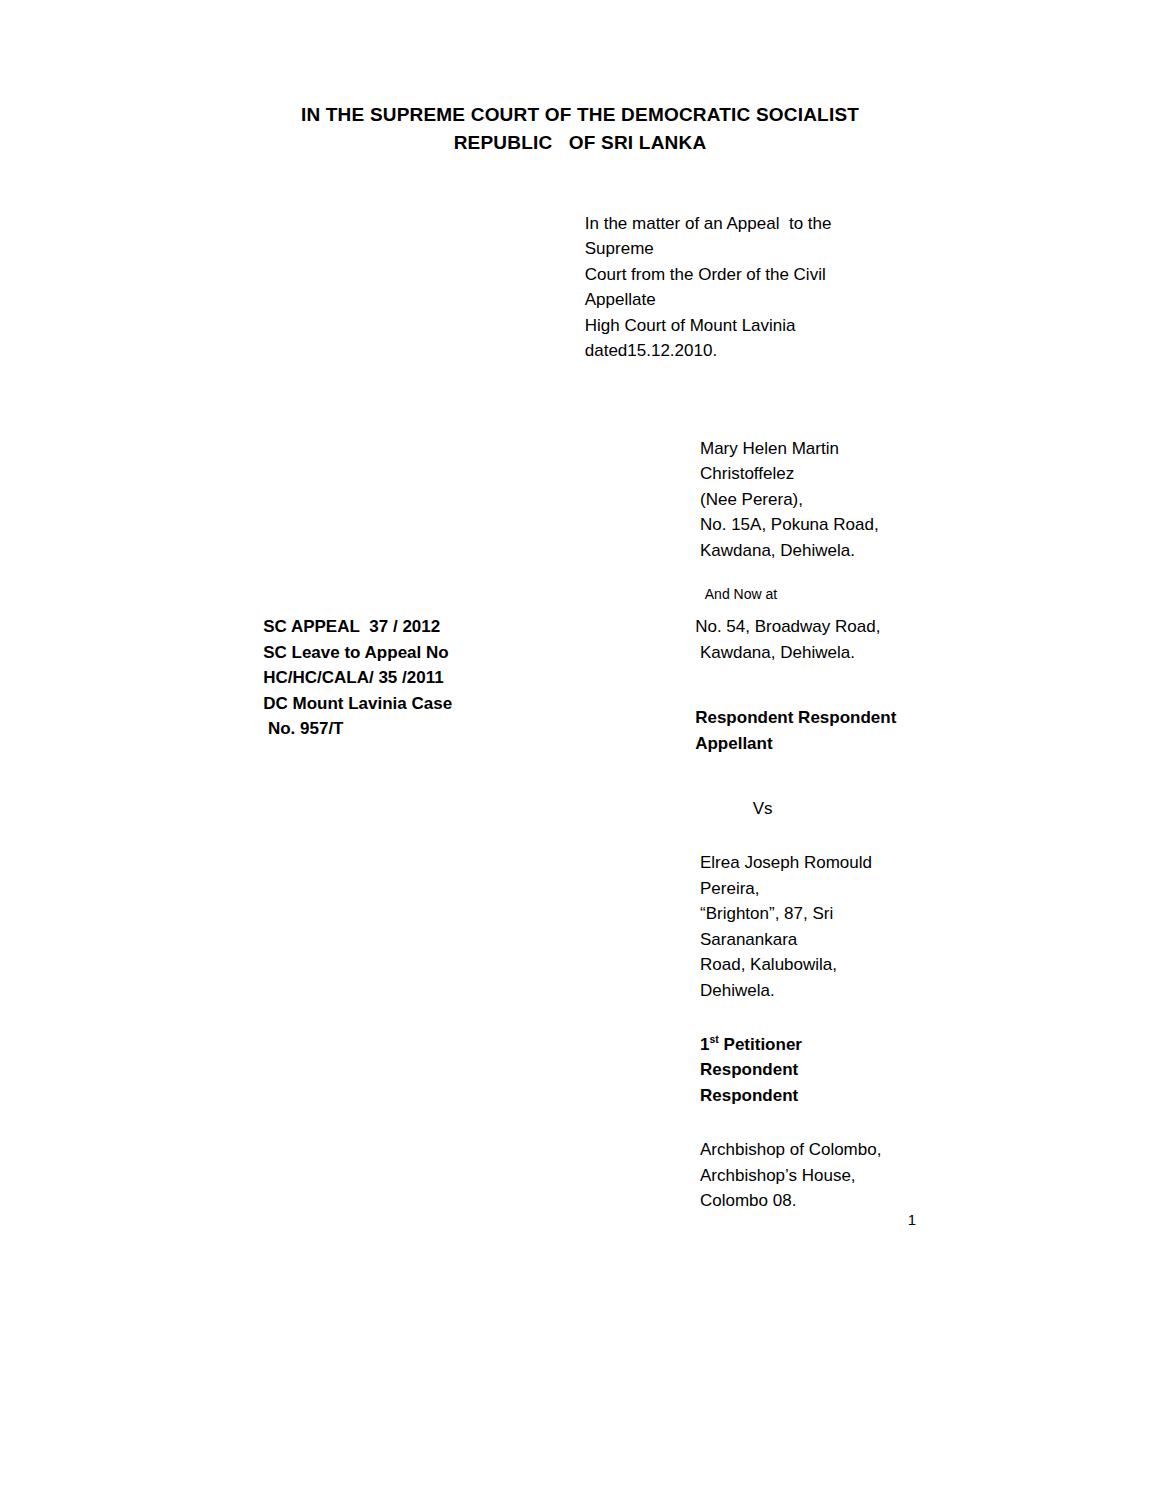IN THE SUPREME COURT OF THE DEMOCRATIC SOCIALIST REPUBLIC OF SRI LANKA
In the matter of an Appeal to the Supreme
Court from the Order of the Civil Appellate
High Court of Mount Lavinia dated15.12.2010.
Mary Helen Martin Christoffelez
(Nee Perera),
No. 15A, Pokuna Road,
Kawdana, Dehiwela.
And Now at
SC APPEAL 37 / 2012
SC Leave to Appeal No
HC/HC/CALA/ 35 /2011
DC Mount Lavinia Case
No. 957/T
No. 54, Broadway Road,
Kawdana, Dehiwela.
Respondent Respondent
Appellant
Vs
Elrea Joseph Romould Pereira,
“Brighton”, 87, Sri Saranankara
Road, Kalubowila, Dehiwela.
1st Petitioner Respondent
Respondent
Archbishop of Colombo,
Archbishop’s House,
Colombo 08.
1